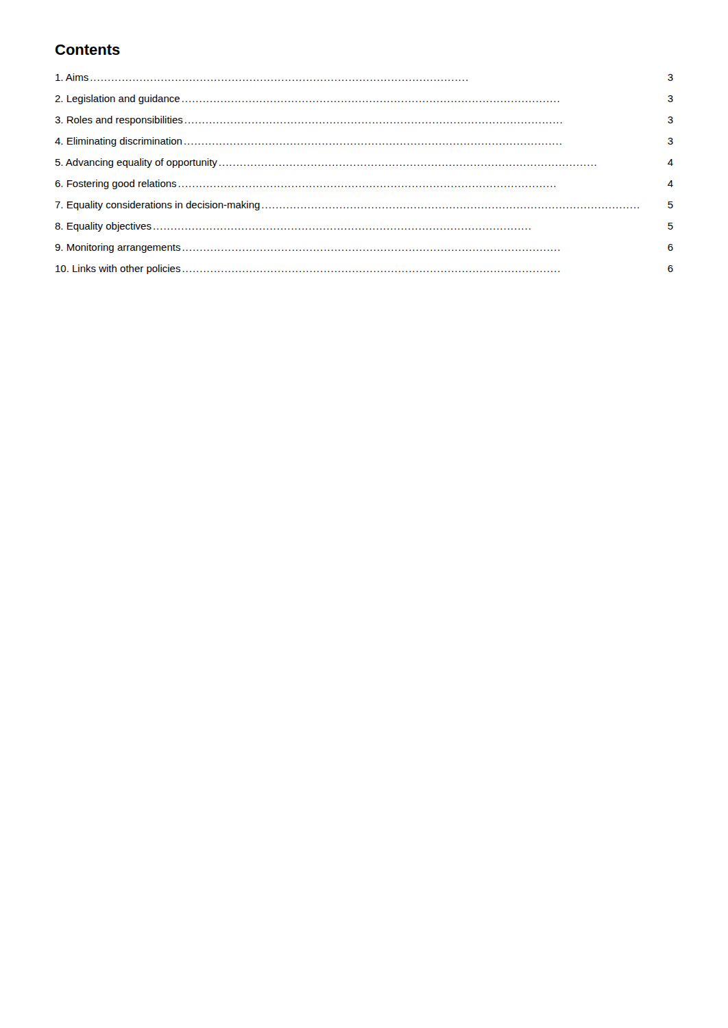Contents
1. Aims ........................................................................................................... 3
2. Legislation and guidance ........................................................................................................... 3
3. Roles and responsibilities ........................................................................................................... 3
4. Eliminating discrimination ........................................................................................................... 3
5. Advancing equality of opportunity ........................................................................................................... 4
6. Fostering good relations ........................................................................................................... 4
7. Equality considerations in decision-making ........................................................................................................... 5
8. Equality objectives ........................................................................................................... 5
9. Monitoring arrangements ........................................................................................................... 6
10. Links with other policies ........................................................................................................... 6